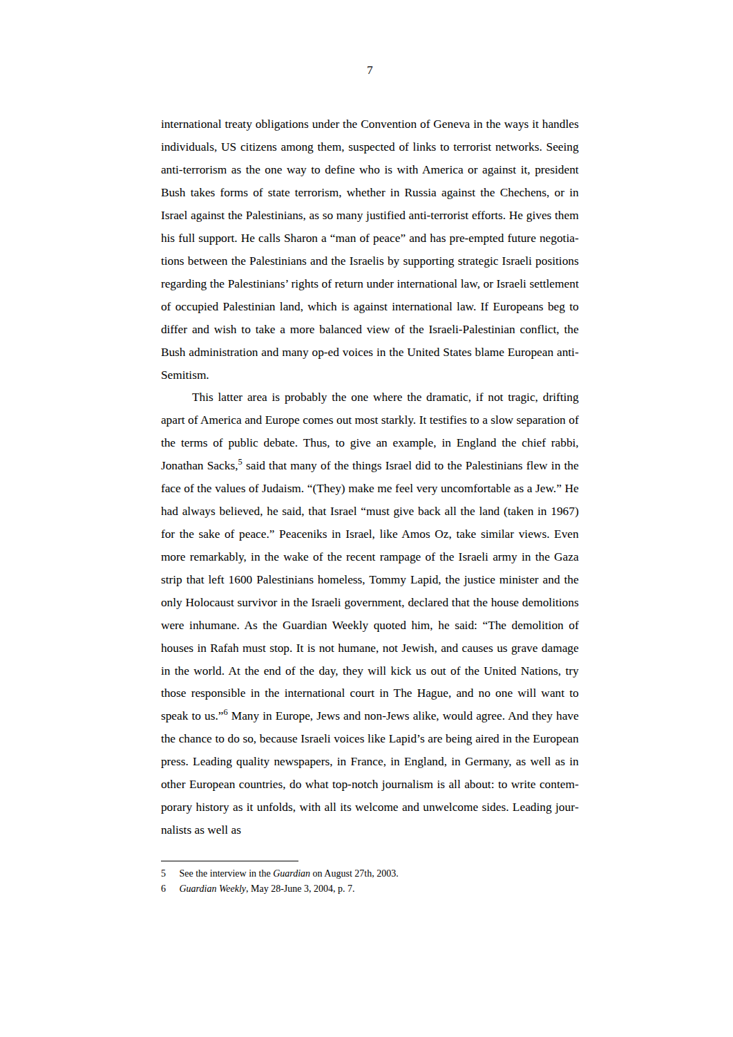7
international treaty obligations under the Convention of Geneva in the ways it handles individuals, US citizens among them, suspected of links to terrorist networks. Seeing anti-terrorism as the one way to define who is with America or against it, president Bush takes forms of state terrorism, whether in Russia against the Chechens, or in Israel against the Palestinians, as so many justified anti-terrorist efforts. He gives them his full support. He calls Sharon a “man of peace” and has pre-empted future negotiations between the Palestinians and the Israelis by supporting strategic Israeli positions regarding the Palestinians’ rights of return under international law, or Israeli settlement of occupied Palestinian land, which is against international law. If Europeans beg to differ and wish to take a more balanced view of the Israeli-Palestinian conflict, the Bush administration and many op-ed voices in the United States blame European anti-Semitism.
This latter area is probably the one where the dramatic, if not tragic, drifting apart of America and Europe comes out most starkly. It testifies to a slow separation of the terms of public debate. Thus, to give an example, in England the chief rabbi, Jonathan Sacks,5 said that many of the things Israel did to the Palestinians flew in the face of the values of Judaism. “(They) make me feel very uncomfortable as a Jew.” He had always believed, he said, that Israel “must give back all the land (taken in 1967) for the sake of peace.” Peaceniks in Israel, like Amos Oz, take similar views. Even more remarkably, in the wake of the recent rampage of the Israeli army in the Gaza strip that left 1600 Palestinians homeless, Tommy Lapid, the justice minister and the only Holocaust survivor in the Israeli government, declared that the house demolitions were inhumane. As the Guardian Weekly quoted him, he said: “The demolition of houses in Rafah must stop. It is not humane, not Jewish, and causes us grave damage in the world. At the end of the day, they will kick us out of the United Nations, try those responsible in the international court in The Hague, and no one will want to speak to us.”6 Many in Europe, Jews and non-Jews alike, would agree. And they have the chance to do so, because Israeli voices like Lapid’s are being aired in the European press. Leading quality newspapers, in France, in England, in Germany, as well as in other European countries, do what top-notch journalism is all about: to write contemporary history as it unfolds, with all its welcome and unwelcome sides. Leading journalists as well as
5 See the interview in the Guardian on August 27th, 2003.
6 Guardian Weekly, May 28-June 3, 2004, p. 7.